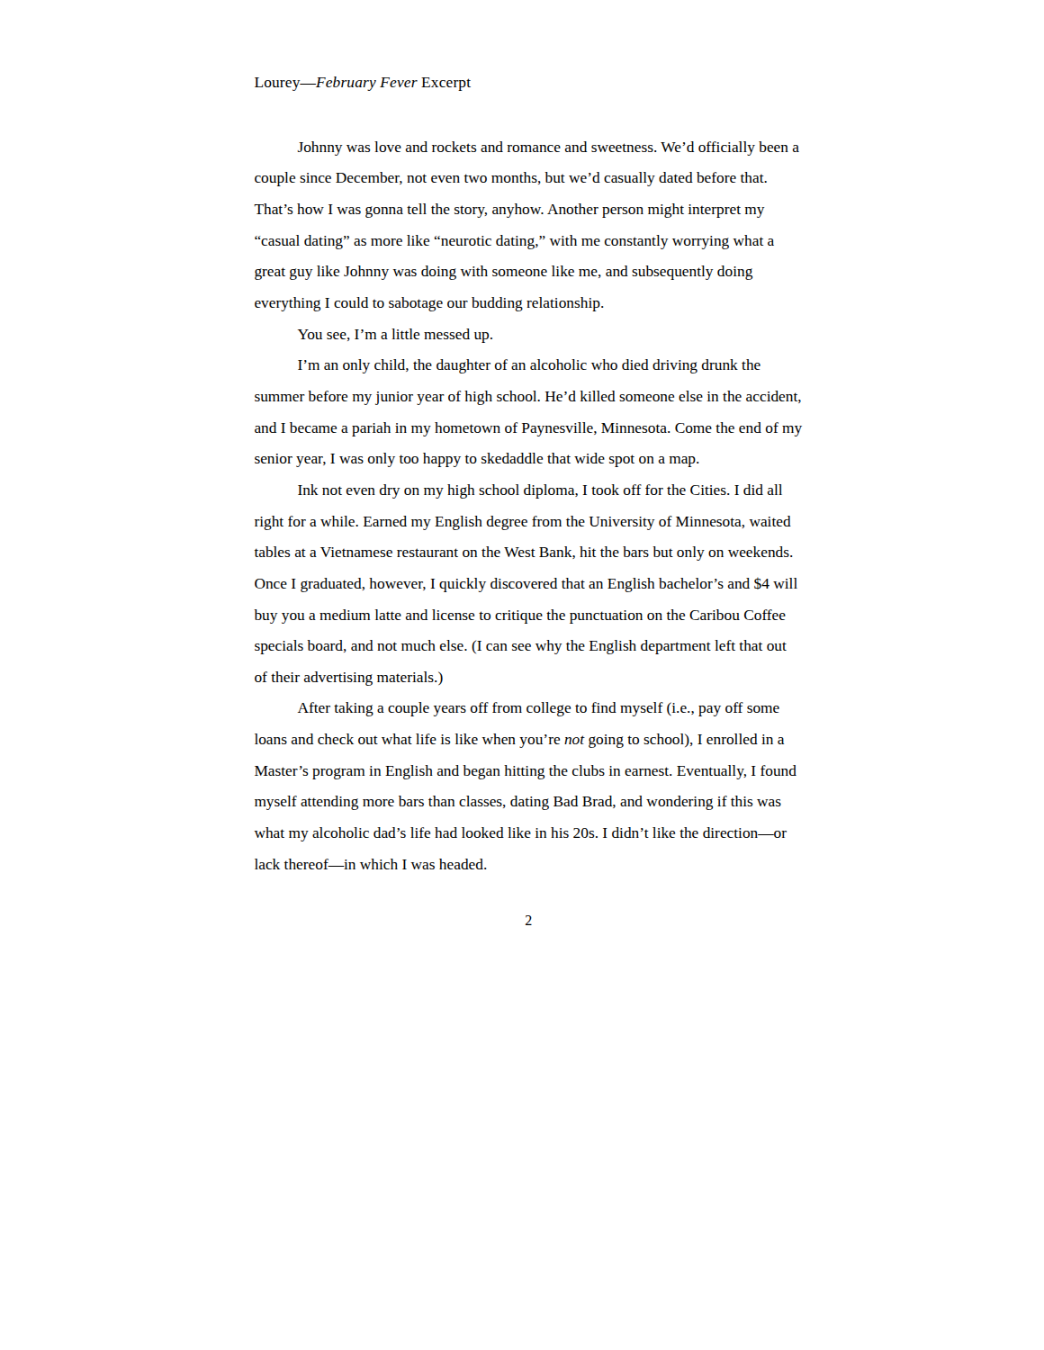Lourey—February Fever Excerpt
Johnny was love and rockets and romance and sweetness. We’d officially been a couple since December, not even two months, but we’d casually dated before that. That’s how I was gonna tell the story, anyhow. Another person might interpret my “casual dating” as more like “neurotic dating,” with me constantly worrying what a great guy like Johnny was doing with someone like me, and subsequently doing everything I could to sabotage our budding relationship.
You see, I’m a little messed up.
I’m an only child, the daughter of an alcoholic who died driving drunk the summer before my junior year of high school. He’d killed someone else in the accident, and I became a pariah in my hometown of Paynesville, Minnesota. Come the end of my senior year, I was only too happy to skedaddle that wide spot on a map.
Ink not even dry on my high school diploma, I took off for the Cities. I did all right for a while. Earned my English degree from the University of Minnesota, waited tables at a Vietnamese restaurant on the West Bank, hit the bars but only on weekends. Once I graduated, however, I quickly discovered that an English bachelor’s and $4 will buy you a medium latte and license to critique the punctuation on the Caribou Coffee specials board, and not much else. (I can see why the English department left that out of their advertising materials.)
After taking a couple years off from college to find myself (i.e., pay off some loans and check out what life is like when you’re not going to school), I enrolled in a Master’s program in English and began hitting the clubs in earnest. Eventually, I found myself attending more bars than classes, dating Bad Brad, and wondering if this was what my alcoholic dad’s life had looked like in his 20s. I didn’t like the direction—or lack thereof—in which I was headed.
2